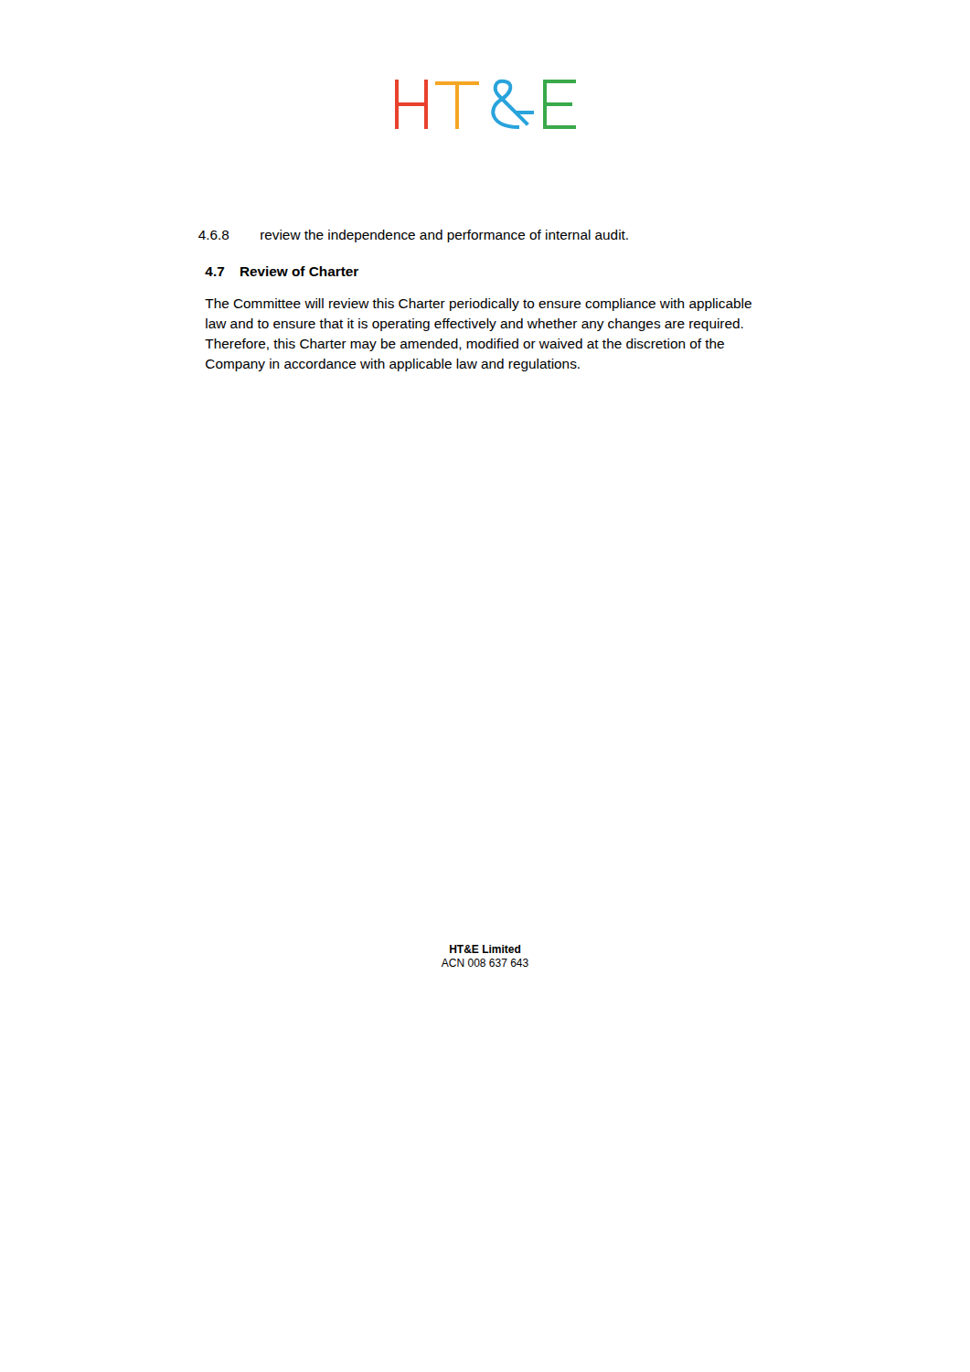4.6.8review the independence and performance of internal audit.
4.7 Review of Charter
The Committee will review this Charter periodically to ensure compliance with applicable law and to ensure that it is operating effectively and whether any changes are required. Therefore, this Charter may be amended, modified or waived at the discretion of the Company in accordance with applicable law and regulations.
HT&E Limited
ACN 008 637 643